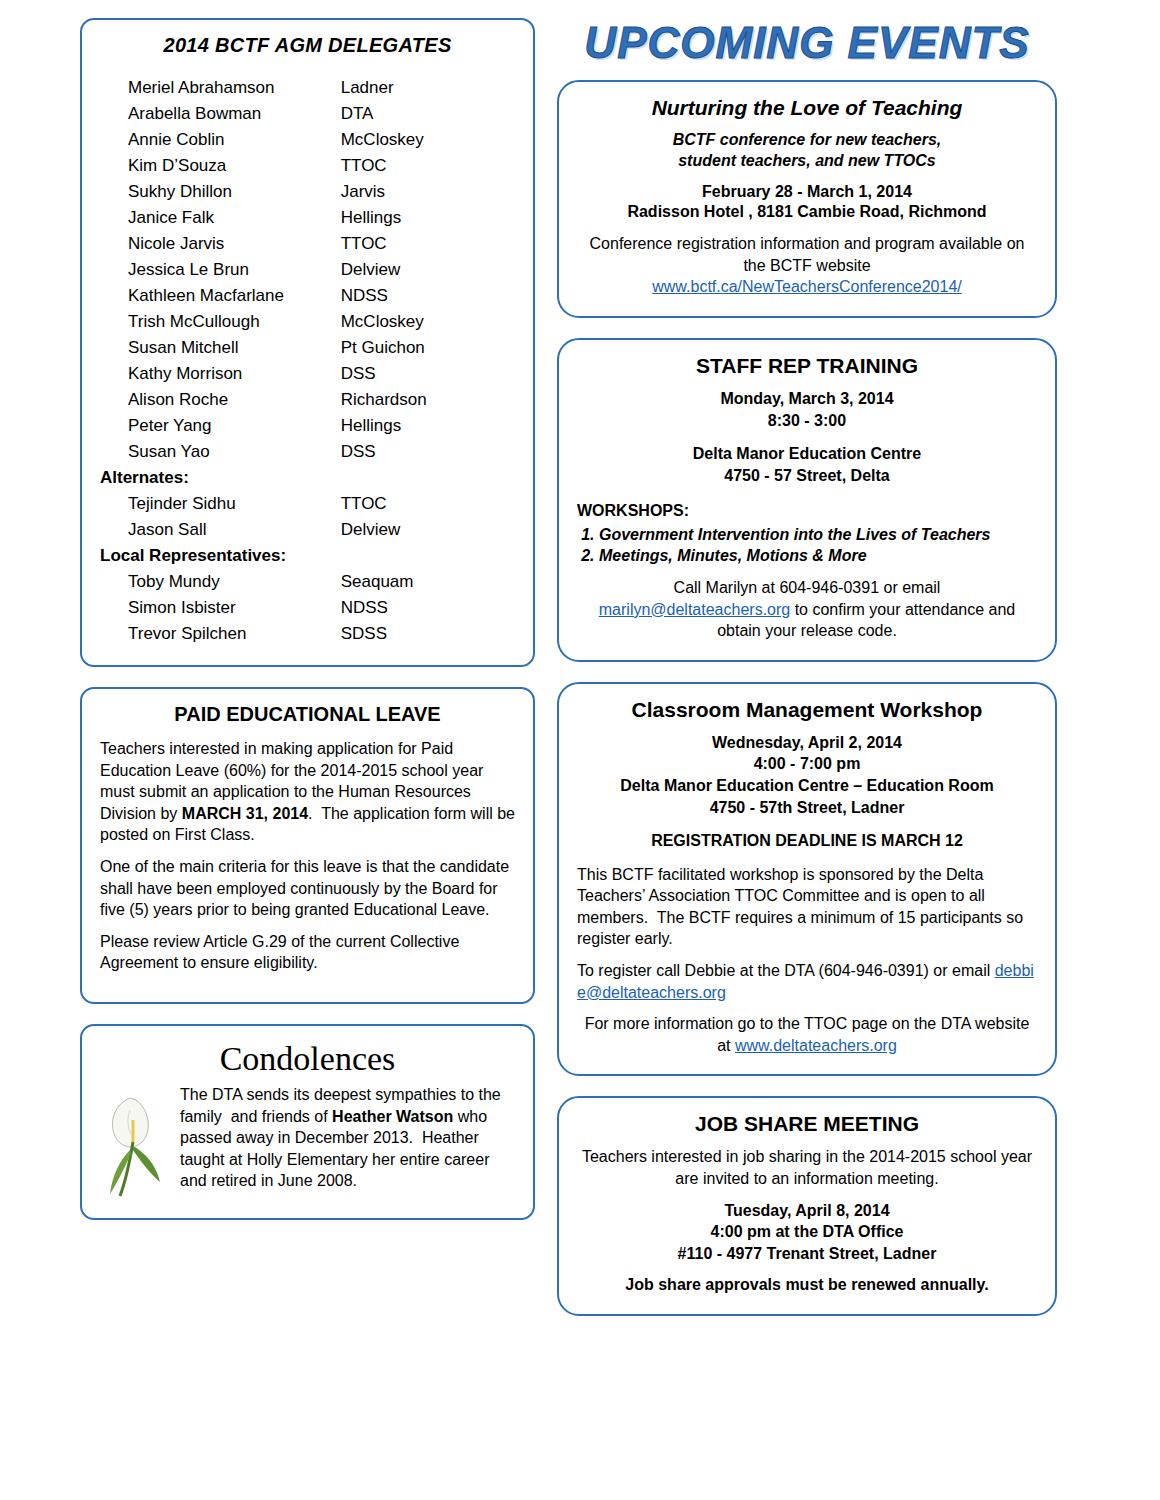2014 BCTF AGM DELEGATES
| Meriel Abrahamson | Ladner |
| Arabella Bowman | DTA |
| Annie Coblin | McCloskey |
| Kim D’Souza | TTOC |
| Sukhy Dhillon | Jarvis |
| Janice Falk | Hellings |
| Nicole Jarvis | TTOC |
| Jessica Le Brun | Delview |
| Kathleen Macfarlane | NDSS |
| Trish McCullough | McCloskey |
| Susan Mitchell | Pt Guichon |
| Kathy Morrison | DSS |
| Alison Roche | Richardson |
| Peter Yang | Hellings |
| Susan Yao | DSS |
| Alternates: |
| Tejinder Sidhu | TTOC |
| Jason Sall | Delview |
| Local Representatives: |
| Toby Mundy | Seaquam |
| Simon Isbister | NDSS |
| Trevor Spilchen | SDSS |
PAID EDUCATIONAL LEAVE
Teachers interested in making application for Paid Education Leave (60%) for the 2014-2015 school year must submit an application to the Human Resources Division by MARCH 31, 2014. The application form will be posted on First Class.
One of the main criteria for this leave is that the candidate shall have been employed continuously by the Board for five (5) years prior to being granted Educational Leave.
Please review Article G.29 of the current Collective Agreement to ensure eligibility.
Condolences
The DTA sends its deepest sympathies to the family and friends of Heather Watson who passed away in December 2013. Heather taught at Holly Elementary her entire career and retired in June 2008.
UPCOMING EVENTS
Nurturing the Love of Teaching
BCTF conference for new teachers,
student teachers, and new TTOCs
February 28 - March 1, 2014
Radisson Hotel , 8181 Cambie Road, Richmond
Conference registration information and program available on the BCTF website
www.bctf.ca/NewTeachersConference2014/
STAFF REP TRAINING
Monday, March 3, 2014
8:30 - 3:00
Delta Manor Education Centre
4750 - 57 Street, Delta
WORKSHOPS:
Government Intervention into the Lives of Teachers
Meetings, Minutes, Motions & More
Call Marilyn at 604-946-0391 or email
marilyn@deltateachers.org to confirm your attendance and obtain your release code.
Classroom Management Workshop
Wednesday, April 2, 2014
4:00 - 7:00 pm
Delta Manor Education Centre – Education Room
4750 - 57th Street, Ladner
REGISTRATION DEADLINE IS MARCH 12
This BCTF facilitated workshop is sponsored by the Delta Teachers’ Association TTOC Committee and is open to all members. The BCTF requires a minimum of 15 participants so register early.
To register call Debbie at the DTA (604-946-0391) or email debbie@deltateachers.org
For more information go to the TTOC page on the DTA website at www.deltateachers.org
JOB SHARE MEETING
Teachers interested in job sharing in the 2014-2015 school year are invited to an information meeting.
Tuesday, April 8, 2014
4:00 pm at the DTA Office
#110 - 4977 Trenant Street, Ladner
Job share approvals must be renewed annually.